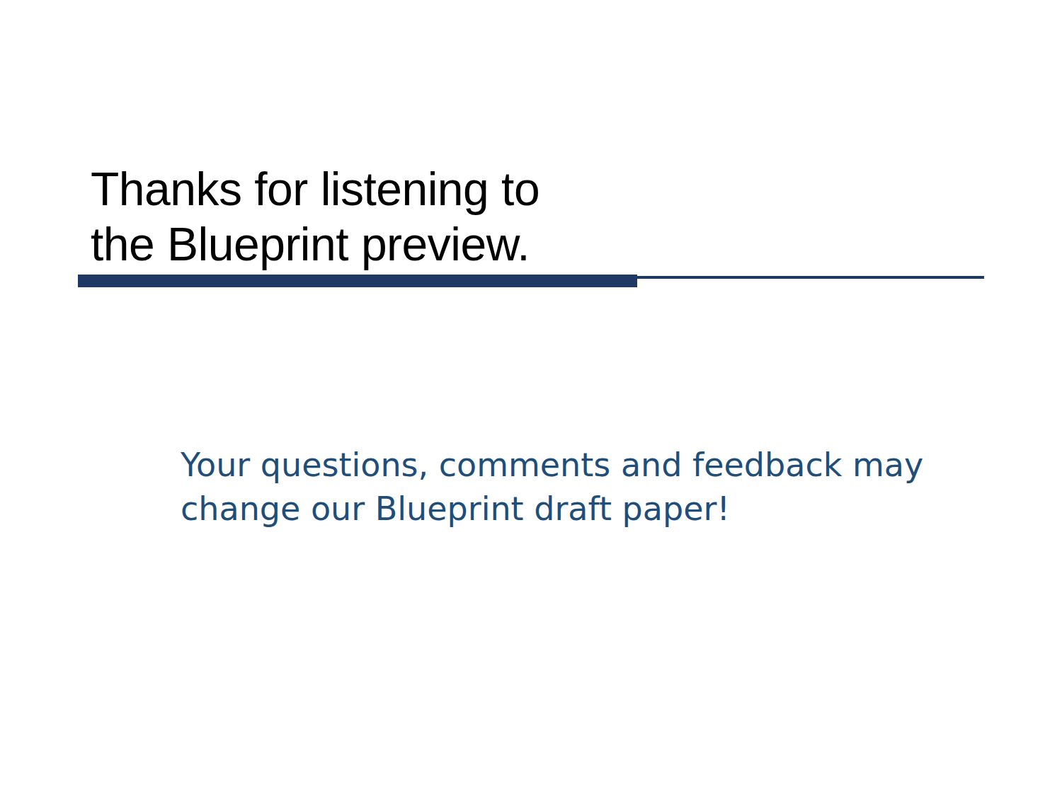Thanks for listening to
the Blueprint preview.
Your questions, comments and feedback may change our Blueprint draft paper!